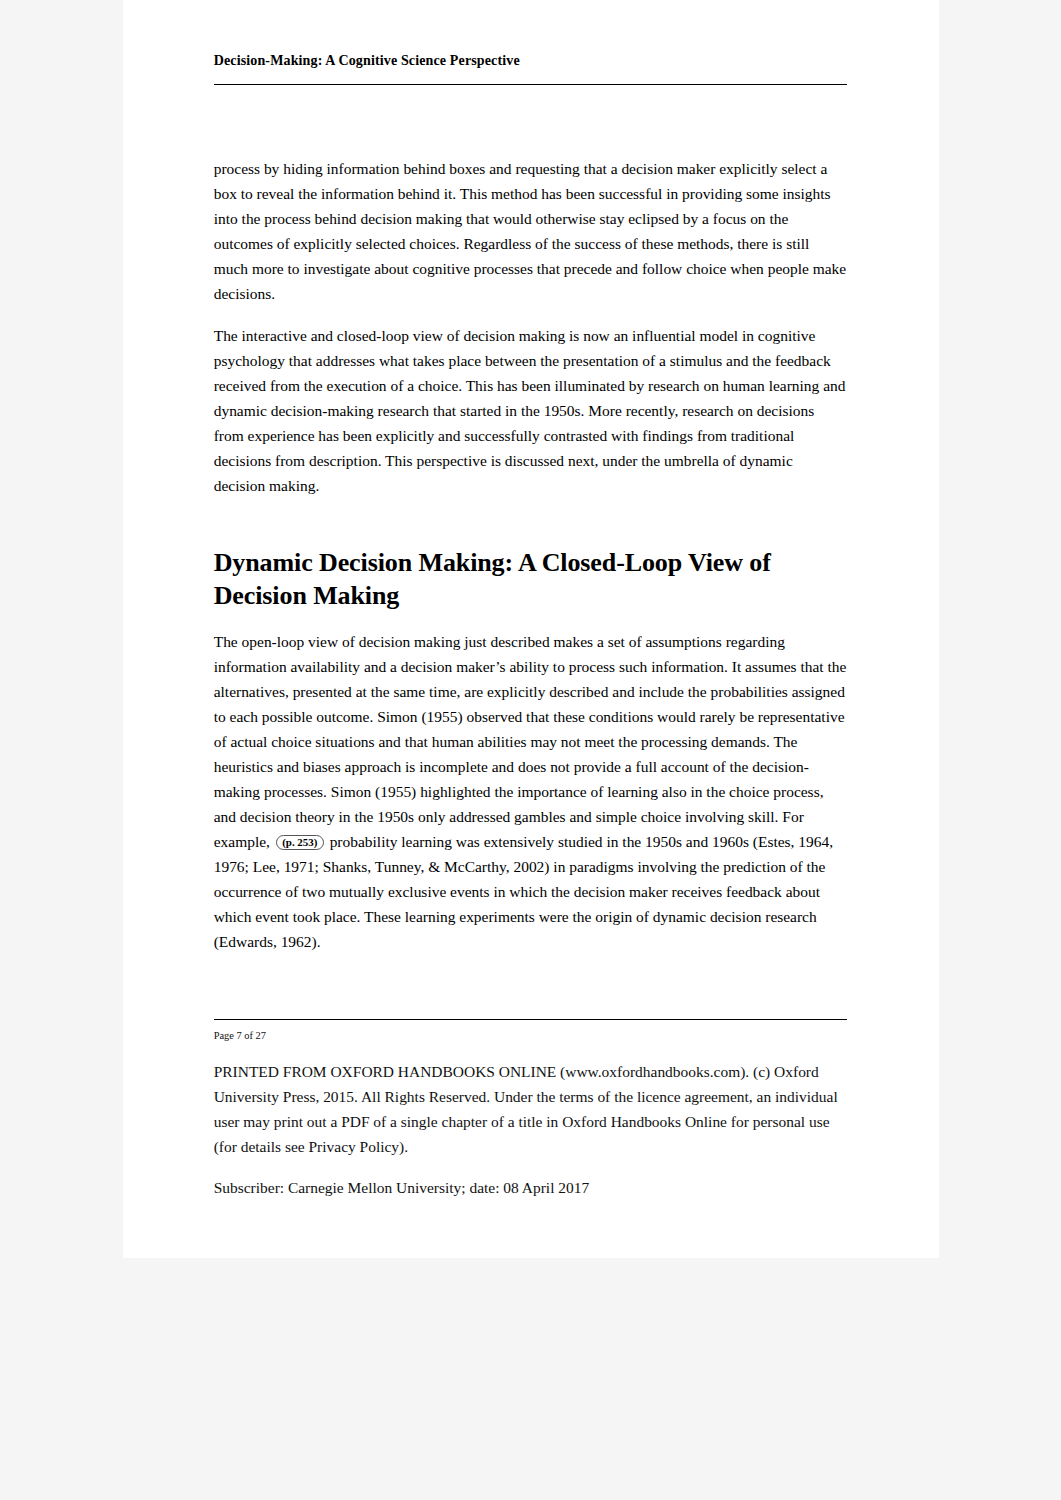Decision-Making: A Cognitive Science Perspective
process by hiding information behind boxes and requesting that a decision maker explicitly select a box to reveal the information behind it. This method has been successful in providing some insights into the process behind decision making that would otherwise stay eclipsed by a focus on the outcomes of explicitly selected choices. Regardless of the success of these methods, there is still much more to investigate about cognitive processes that precede and follow choice when people make decisions.
The interactive and closed-loop view of decision making is now an influential model in cognitive psychology that addresses what takes place between the presentation of a stimulus and the feedback received from the execution of a choice. This has been illuminated by research on human learning and dynamic decision-making research that started in the 1950s. More recently, research on decisions from experience has been explicitly and successfully contrasted with findings from traditional decisions from description. This perspective is discussed next, under the umbrella of dynamic decision making.
Dynamic Decision Making: A Closed-Loop View of Decision Making
The open-loop view of decision making just described makes a set of assumptions regarding information availability and a decision maker’s ability to process such information. It assumes that the alternatives, presented at the same time, are explicitly described and include the probabilities assigned to each possible outcome. Simon (1955) observed that these conditions would rarely be representative of actual choice situations and that human abilities may not meet the processing demands. The heuristics and biases approach is incomplete and does not provide a full account of the decision-making processes. Simon (1955) highlighted the importance of learning also in the choice process, and decision theory in the 1950s only addressed gambles and simple choice involving skill. For example, (p. 253) probability learning was extensively studied in the 1950s and 1960s (Estes, 1964, 1976; Lee, 1971; Shanks, Tunney, & McCarthy, 2002) in paradigms involving the prediction of the occurrence of two mutually exclusive events in which the decision maker receives feedback about which event took place. These learning experiments were the origin of dynamic decision research (Edwards, 1962).
Page 7 of 27
PRINTED FROM OXFORD HANDBOOKS ONLINE (www.oxfordhandbooks.com). (c) Oxford University Press, 2015. All Rights Reserved. Under the terms of the licence agreement, an individual user may print out a PDF of a single chapter of a title in Oxford Handbooks Online for personal use (for details see Privacy Policy).
Subscriber: Carnegie Mellon University; date: 08 April 2017